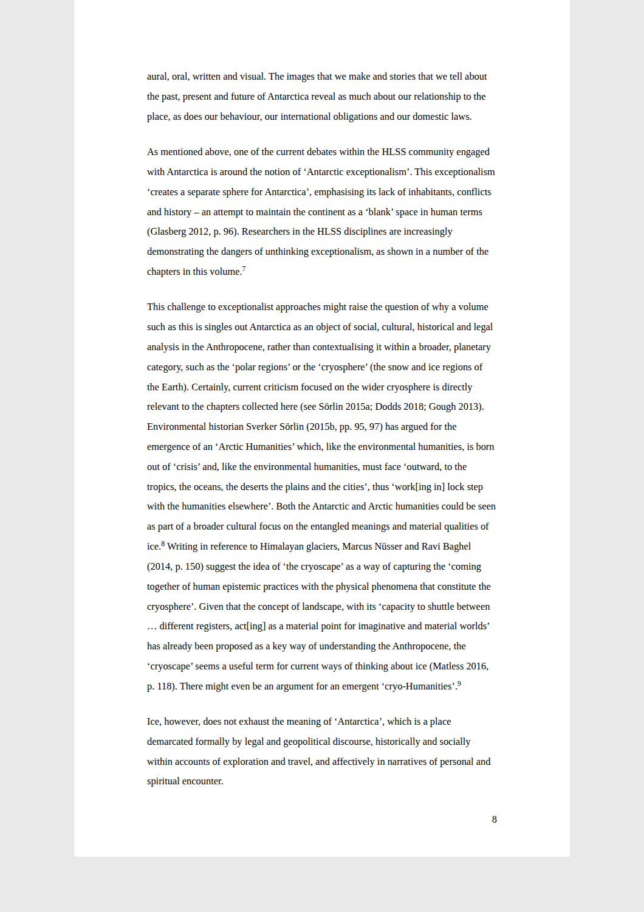aural, oral, written and visual. The images that we make and stories that we tell about the past, present and future of Antarctica reveal as much about our relationship to the place, as does our behaviour, our international obligations and our domestic laws.
As mentioned above, one of the current debates within the HLSS community engaged with Antarctica is around the notion of ‘Antarctic exceptionalism’. This exceptionalism ‘creates a separate sphere for Antarctica’, emphasising its lack of inhabitants, conflicts and history – an attempt to maintain the continent as a ‘blank’ space in human terms (Glasberg 2012, p. 96). Researchers in the HLSS disciplines are increasingly demonstrating the dangers of unthinking exceptionalism, as shown in a number of the chapters in this volume.7
This challenge to exceptionalist approaches might raise the question of why a volume such as this is singles out Antarctica as an object of social, cultural, historical and legal analysis in the Anthropocene, rather than contextualising it within a broader, planetary category, such as the ‘polar regions’ or the ‘cryosphere’ (the snow and ice regions of the Earth). Certainly, current criticism focused on the wider cryosphere is directly relevant to the chapters collected here (see Sörlin 2015a; Dodds 2018; Gough 2013). Environmental historian Sverker Sörlin (2015b, pp. 95, 97) has argued for the emergence of an ‘Arctic Humanities’ which, like the environmental humanities, is born out of ‘crisis’ and, like the environmental humanities, must face ‘outward, to the tropics, the oceans, the deserts the plains and the cities’, thus ‘work[ing in] lock step with the humanities elsewhere’. Both the Antarctic and Arctic humanities could be seen as part of a broader cultural focus on the entangled meanings and material qualities of ice.8 Writing in reference to Himalayan glaciers, Marcus Nüsser and Ravi Baghel (2014, p. 150) suggest the idea of ‘the cryoscape’ as a way of capturing the ‘coming together of human epistemic practices with the physical phenomena that constitute the cryosphere’. Given that the concept of landscape, with its ‘capacity to shuttle between … different registers, act[ing] as a material point for imaginative and material worlds’ has already been proposed as a key way of understanding the Anthropocene, the ‘cryoscape’ seems a useful term for current ways of thinking about ice (Matless 2016, p. 118). There might even be an argument for an emergent ‘cryo-Humanities’.9
Ice, however, does not exhaust the meaning of ‘Antarctica’, which is a place demarcated formally by legal and geopolitical discourse, historically and socially within accounts of exploration and travel, and affectively in narratives of personal and spiritual encounter.
8